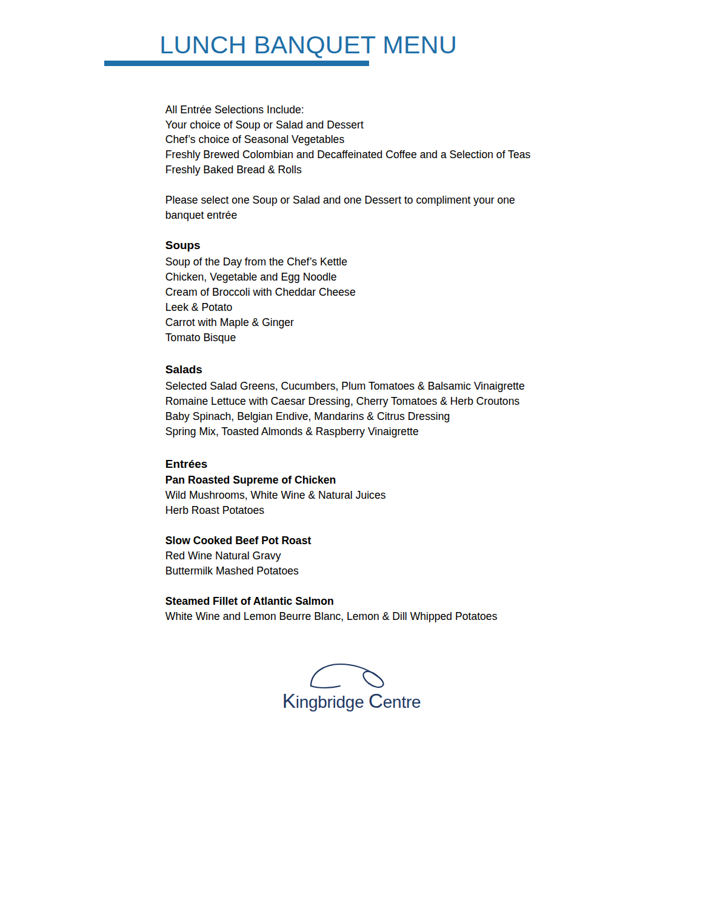LUNCH BANQUET MENU
All Entrée Selections Include:
Your choice of Soup or Salad and Dessert
Chef’s choice of Seasonal Vegetables
Freshly Brewed Colombian and Decaffeinated Coffee and a Selection of Teas
Freshly Baked Bread & Rolls
Please select one Soup or Salad and one Dessert to compliment your one banquet entrée
Soups
Soup of the Day from the Chef’s Kettle
Chicken, Vegetable and Egg Noodle
Cream of Broccoli with Cheddar Cheese
Leek & Potato
Carrot with Maple & Ginger
Tomato Bisque
Salads
Selected Salad Greens, Cucumbers, Plum Tomatoes & Balsamic Vinaigrette
Romaine Lettuce with Caesar Dressing, Cherry Tomatoes & Herb Croutons
Baby Spinach, Belgian Endive, Mandarins & Citrus Dressing
Spring Mix, Toasted Almonds & Raspberry Vinaigrette
Entrées
Pan Roasted Supreme of Chicken
Wild Mushrooms, White Wine & Natural Juices
Herb Roast Potatoes
Slow Cooked Beef Pot Roast
Red Wine Natural Gravy
Buttermilk Mashed Potatoes
Steamed Fillet of Atlantic Salmon
White Wine and Lemon Beurre Blanc, Lemon & Dill Whipped Potatoes
Kingbridge Centre